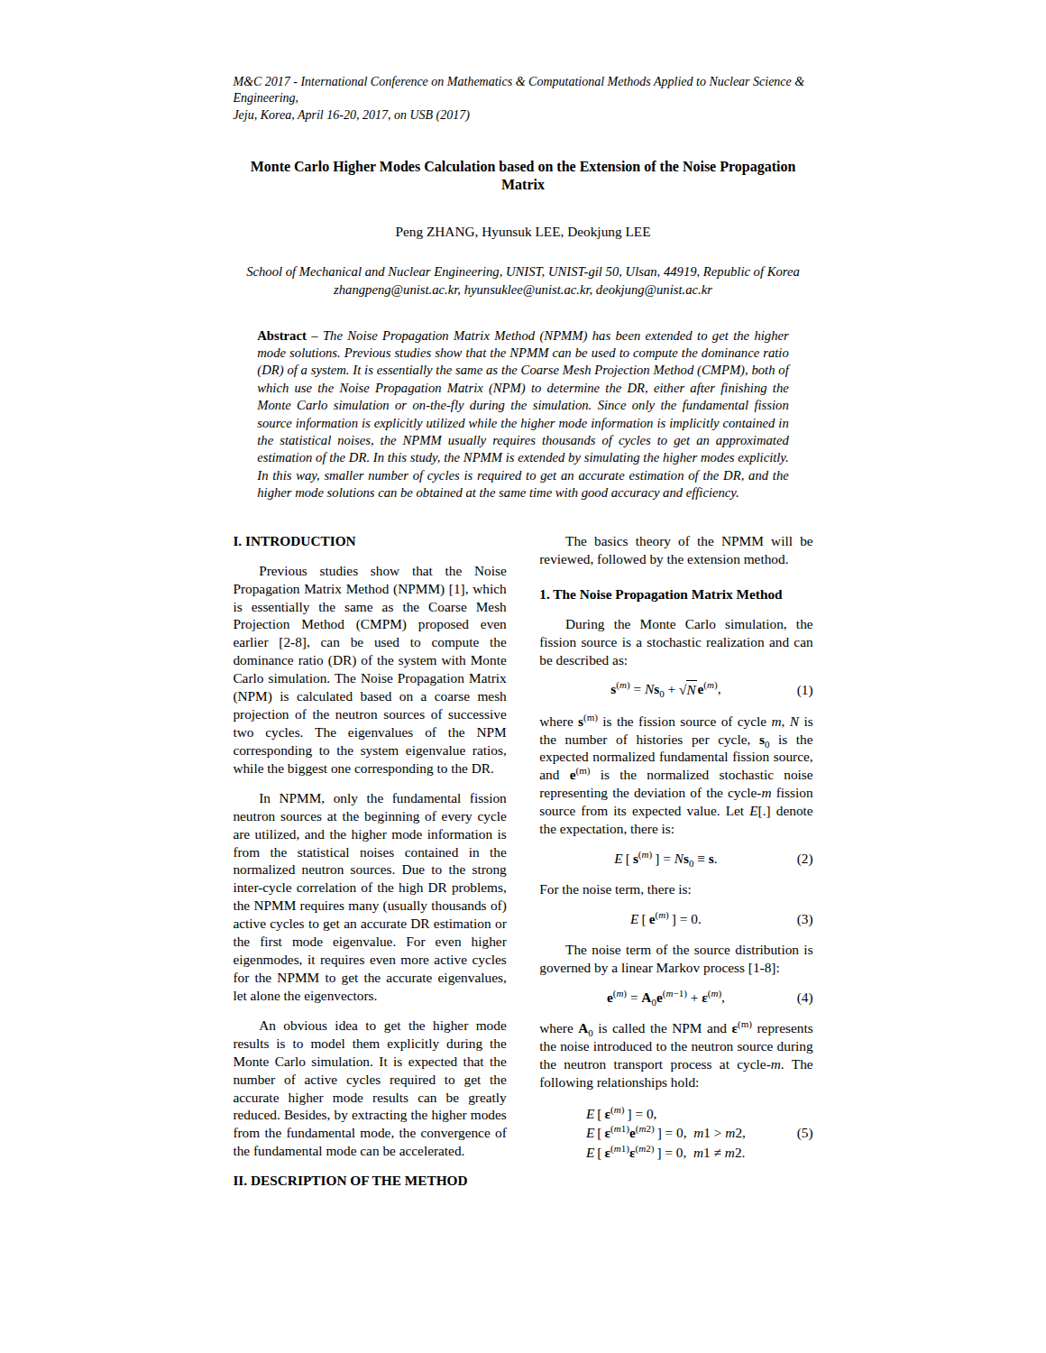M&C 2017 - International Conference on Mathematics & Computational Methods Applied to Nuclear Science & Engineering,
Jeju, Korea, April 16-20, 2017, on USB (2017)
Monte Carlo Higher Modes Calculation based on the Extension of the Noise Propagation Matrix
Peng ZHANG, Hyunsuk LEE, Deokjung LEE
School of Mechanical and Nuclear Engineering, UNIST, UNIST-gil 50, Ulsan, 44919, Republic of Korea
zhangpeng@unist.ac.kr, hyunsuklee@unist.ac.kr, deokjung@unist.ac.kr
Abstract – The Noise Propagation Matrix Method (NPMM) has been extended to get the higher mode solutions. Previous studies show that the NPMM can be used to compute the dominance ratio (DR) of a system. It is essentially the same as the Coarse Mesh Projection Method (CMPM), both of which use the Noise Propagation Matrix (NPM) to determine the DR, either after finishing the Monte Carlo simulation or on-the-fly during the simulation. Since only the fundamental fission source information is explicitly utilized while the higher mode information is implicitly contained in the statistical noises, the NPMM usually requires thousands of cycles to get an approximated estimation of the DR. In this study, the NPMM is extended by simulating the higher modes explicitly. In this way, smaller number of cycles is required to get an accurate estimation of the DR, and the higher mode solutions can be obtained at the same time with good accuracy and efficiency.
I. INTRODUCTION
Previous studies show that the Noise Propagation Matrix Method (NPMM) [1], which is essentially the same as the Coarse Mesh Projection Method (CMPM) proposed even earlier [2-8], can be used to compute the dominance ratio (DR) of the system with Monte Carlo simulation. The Noise Propagation Matrix (NPM) is calculated based on a coarse mesh projection of the neutron sources of successive two cycles. The eigenvalues of the NPM corresponding to the system eigenvalue ratios, while the biggest one corresponding to the DR.
In NPMM, only the fundamental fission neutron sources at the beginning of every cycle are utilized, and the higher mode information is from the statistical noises contained in the normalized neutron sources. Due to the strong inter-cycle correlation of the high DR problems, the NPMM requires many (usually thousands of) active cycles to get an accurate DR estimation or the first mode eigenvalue. For even higher eigenmodes, it requires even more active cycles for the NPMM to get the accurate eigenvalues, let alone the eigenvectors.
An obvious idea to get the higher mode results is to model them explicitly during the Monte Carlo simulation. It is expected that the number of active cycles required to get the accurate higher mode results can be greatly reduced. Besides, by extracting the higher modes from the fundamental mode, the convergence of the fundamental mode can be accelerated.
II. DESCRIPTION OF THE METHOD
The basics theory of the NPMM will be reviewed, followed by the extension method.
1. The Noise Propagation Matrix Method
During the Monte Carlo simulation, the fission source is a stochastic realization and can be described as:
s(m) = Ns0 + √N e(m),
(1)
where s(m) is the fission source of cycle m, N is the number of histories per cycle, s0 is the expected normalized fundamental fission source, and e(m) is the normalized stochastic noise representing the deviation of the cycle-m fission source from its expected value. Let E[.] denote the expectation, there is:
E [ s(m) ] = Ns0 ≡ s.
(2)
For the noise term, there is:
E [ e(m) ] = 0.
(3)
The noise term of the source distribution is governed by a linear Markov process [1-8]:
e(m) = A0e(m−1) + ε(m),
(4)
where A0 is called the NPM and ε(m) represents the noise introduced to the neutron source during the neutron transport process at cycle-m. The following relationships hold:
E [ ε(m) ] = 0,
E [ ε(m1)e(m2) ] = 0, m1 > m2,
E [ ε(m1)ε(m2) ] = 0, m1 ≠ m2.
(5)